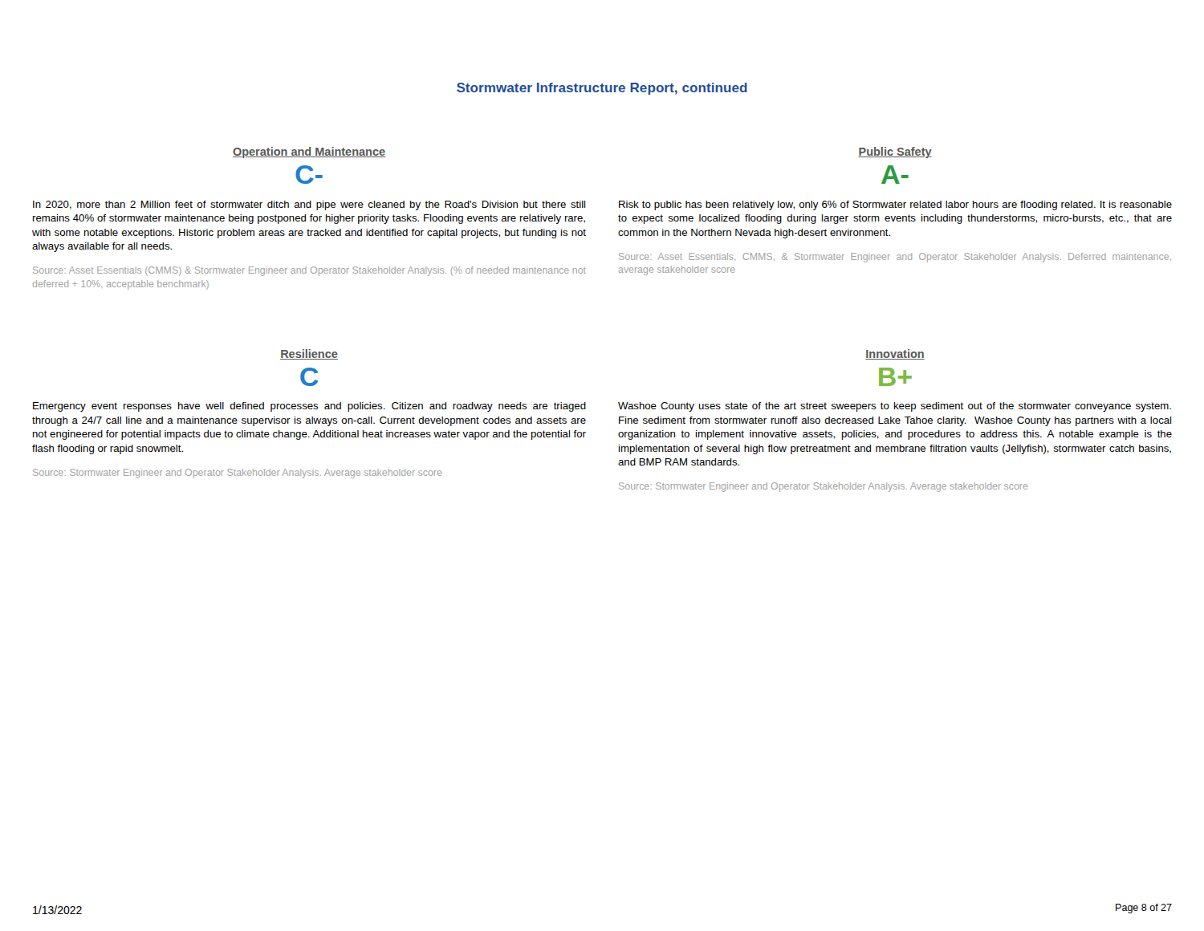Stormwater Infrastructure Report, continued
Operation and Maintenance
C-
In 2020, more than 2 Million feet of stormwater ditch and pipe were cleaned by the Road's Division but there still remains 40% of stormwater maintenance being postponed for higher priority tasks. Flooding events are relatively rare, with some notable exceptions. Historic problem areas are tracked and identified for capital projects, but funding is not always available for all needs.
Source: Asset Essentials (CMMS) & Stormwater Engineer and Operator Stakeholder Analysis. (% of needed maintenance not deferred + 10%, acceptable benchmark)
Public Safety
A-
Risk to public has been relatively low, only 6% of Stormwater related labor hours are flooding related. It is reasonable to expect some localized flooding during larger storm events including thunderstorms, micro-bursts, etc., that are common in the Northern Nevada high-desert environment.
Source: Asset Essentials, CMMS, & Stormwater Engineer and Operator Stakeholder Analysis. Deferred maintenance, average stakeholder score
Resilience
C
Emergency event responses have well defined processes and policies. Citizen and roadway needs are triaged through a 24/7 call line and a maintenance supervisor is always on-call. Current development codes and assets are not engineered for potential impacts due to climate change. Additional heat increases water vapor and the potential for flash flooding or rapid snowmelt.
Source: Stormwater Engineer and Operator Stakeholder Analysis. Average stakeholder score
Innovation
B+
Washoe County uses state of the art street sweepers to keep sediment out of the stormwater conveyance system. Fine sediment from stormwater runoff also decreased Lake Tahoe clarity. Washoe County has partners with a local organization to implement innovative assets, policies, and procedures to address this. A notable example is the implementation of several high flow pretreatment and membrane filtration vaults (Jellyfish), stormwater catch basins, and BMP RAM standards.
Source: Stormwater Engineer and Operator Stakeholder Analysis. Average stakeholder score
1/13/2022
Page 8 of 27